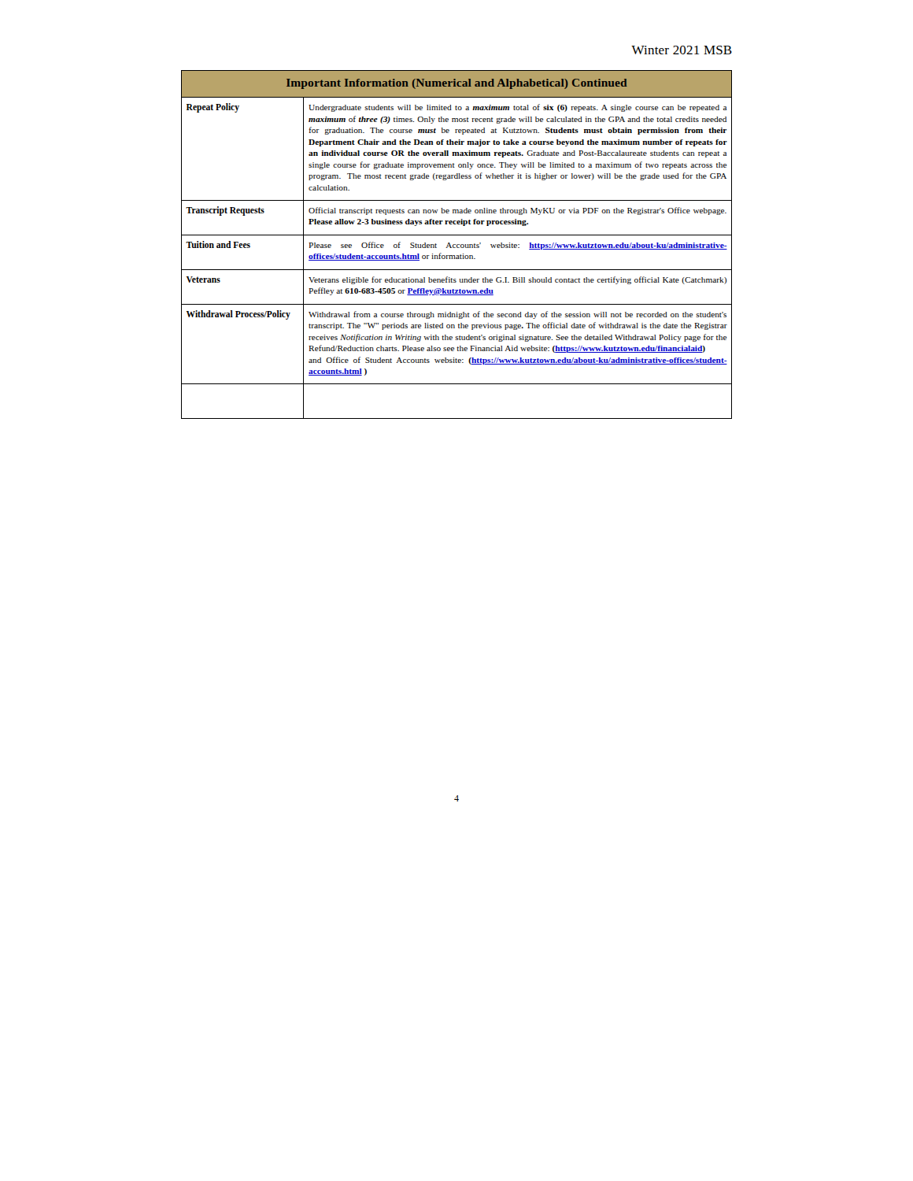Winter 2021 MSB
| Important Information (Numerical and Alphabetical) Continued |
| --- |
| Repeat Policy | Undergraduate students will be limited to a maximum total of six (6) repeats. A single course can be repeated a maximum of three (3) times. Only the most recent grade will be calculated in the GPA and the total credits needed for graduation. The course must be repeated at Kutztown. Students must obtain permission from their Department Chair and the Dean of their major to take a course beyond the maximum number of repeats for an individual course OR the overall maximum repeats. Graduate and Post-Baccalaureate students can repeat a single course for graduate improvement only once. They will be limited to a maximum of two repeats across the program. The most recent grade (regardless of whether it is higher or lower) will be the grade used for the GPA calculation. |
| Transcript Requests | Official transcript requests can now be made online through MyKU or via PDF on the Registrar's Office webpage. Please allow 2-3 business days after receipt for processing. |
| Tuition and Fees | Please see Office of Student Accounts' website: https://www.kutztown.edu/about-ku/administrative-offices/student-accounts.html or information. |
| Veterans | Veterans eligible for educational benefits under the G.I. Bill should contact the certifying official Kate (Catchmark) Peffley at 610-683-4505 or Peffley@kutztown.edu |
| Withdrawal Process/Policy | Withdrawal from a course through midnight of the second day of the session will not be recorded on the student's transcript. The "W" periods are listed on the previous page . The official date of withdrawal is the date the Registrar receives Notification in Writing with the student's original signature. See the detailed Withdrawal Policy page for the Refund/Reduction charts. Please also see the Financial Aid website: ( https://www.kutztown.edu/financialaid ) and Office of Student Accounts website: ( https://www.kutztown.edu/about-ku/administrative-offices/student-accounts.html ) |
4